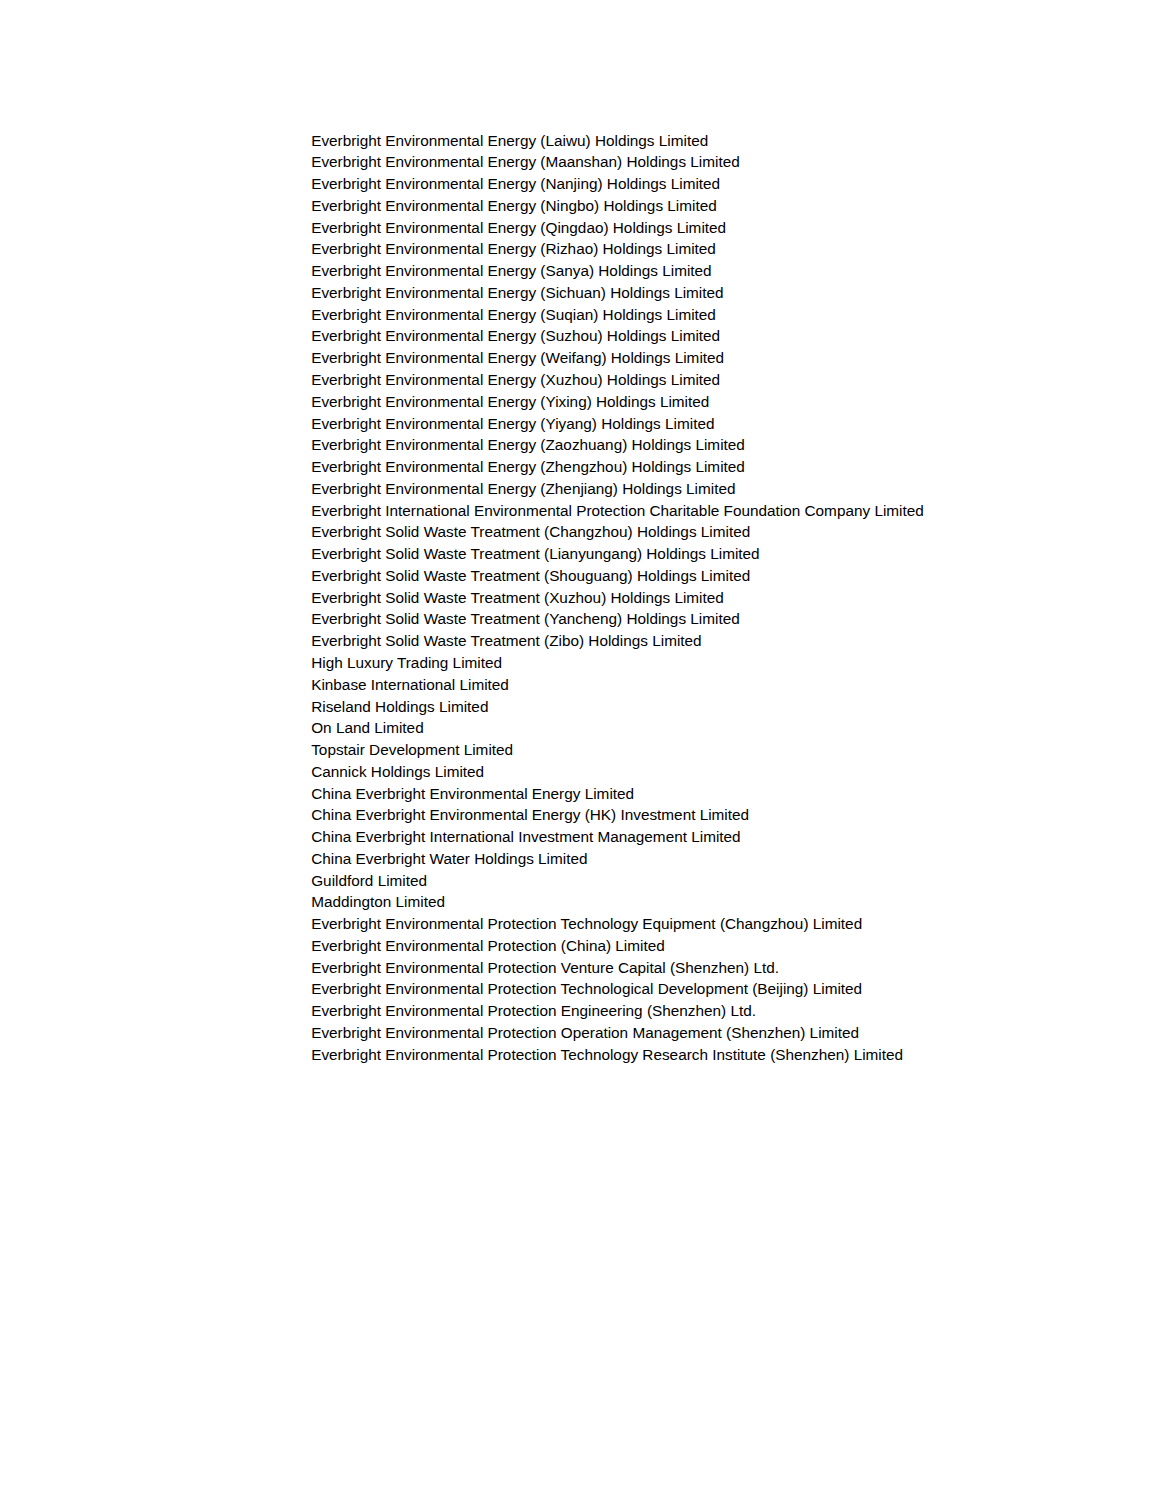Everbright Environmental Energy (Laiwu) Holdings Limited
Everbright Environmental Energy (Maanshan) Holdings Limited
Everbright Environmental Energy (Nanjing) Holdings Limited
Everbright Environmental Energy (Ningbo) Holdings Limited
Everbright Environmental Energy (Qingdao) Holdings Limited
Everbright Environmental Energy (Rizhao) Holdings Limited
Everbright Environmental Energy (Sanya) Holdings Limited
Everbright Environmental Energy (Sichuan) Holdings Limited
Everbright Environmental Energy (Suqian) Holdings Limited
Everbright Environmental Energy (Suzhou) Holdings Limited
Everbright Environmental Energy (Weifang) Holdings Limited
Everbright Environmental Energy (Xuzhou) Holdings Limited
Everbright Environmental Energy (Yixing) Holdings Limited
Everbright Environmental Energy (Yiyang) Holdings Limited
Everbright Environmental Energy (Zaozhuang) Holdings Limited
Everbright Environmental Energy (Zhengzhou) Holdings Limited
Everbright Environmental Energy (Zhenjiang) Holdings Limited
Everbright International Environmental Protection Charitable Foundation Company Limited
Everbright Solid Waste Treatment (Changzhou) Holdings Limited
Everbright Solid Waste Treatment (Lianyungang) Holdings Limited
Everbright Solid Waste Treatment (Shouguang) Holdings Limited
Everbright Solid Waste Treatment (Xuzhou) Holdings Limited
Everbright Solid Waste Treatment (Yancheng) Holdings Limited
Everbright Solid Waste Treatment (Zibo) Holdings Limited
High Luxury Trading Limited
Kinbase International Limited
Riseland Holdings Limited
On Land Limited
Topstair Development Limited
Cannick Holdings Limited
China Everbright Environmental Energy Limited
China Everbright Environmental Energy (HK) Investment Limited
China Everbright International Investment Management Limited
China Everbright Water Holdings Limited
Guildford Limited
Maddington Limited
Everbright Environmental Protection Technology Equipment (Changzhou) Limited
Everbright Environmental Protection (China) Limited
Everbright Environmental Protection Venture Capital (Shenzhen) Ltd.
Everbright Environmental Protection Technological Development (Beijing) Limited
Everbright Environmental Protection Engineering (Shenzhen) Ltd.
Everbright Environmental Protection Operation Management (Shenzhen) Limited
Everbright Environmental Protection Technology Research Institute (Shenzhen) Limited